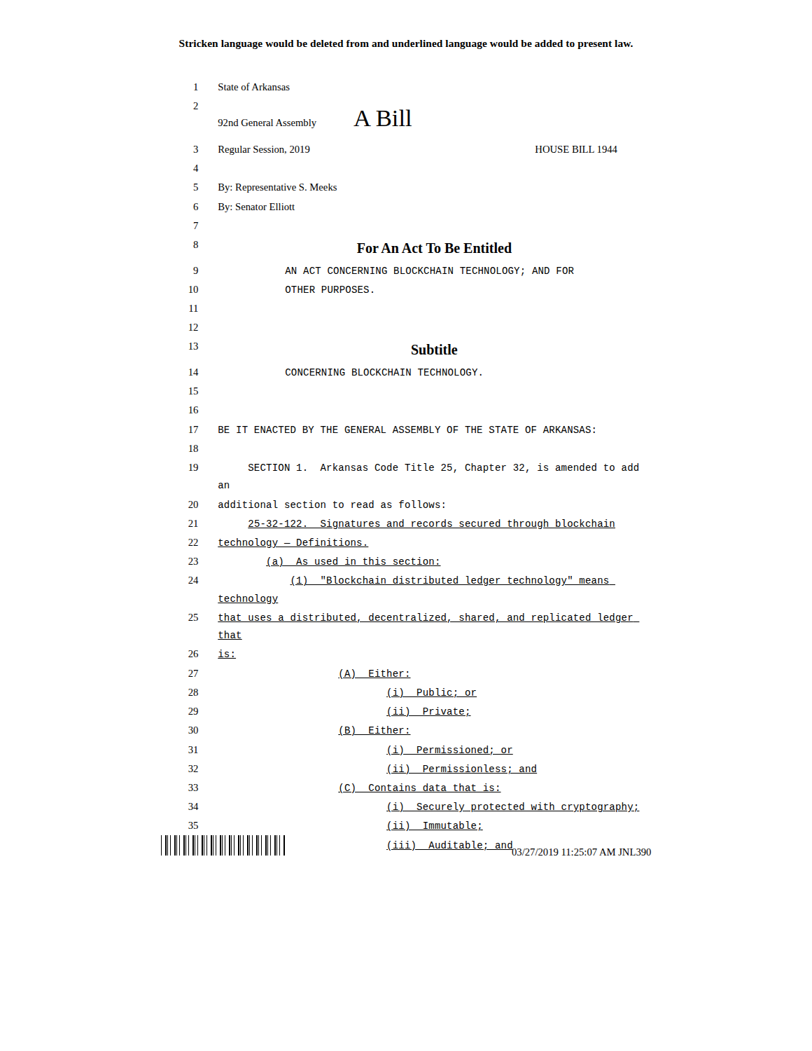Stricken language would be deleted from and underlined language would be added to present law.
| 1 | State of Arkansas |
| 2 | 92nd General Assembly A Bill |
| 3 | Regular Session, 2019 HOUSE BILL 1944 |
| 4 | |
| 5 | By: Representative S. Meeks |
| 6 | By: Senator Elliott |
| 7 | |
| 8 | For An Act To Be Entitled |
| 9 | AN ACT CONCERNING BLOCKCHAIN TECHNOLOGY; AND FOR |
| 10 | OTHER PURPOSES. |
| 11 | |
| 12 | |
| 13 | Subtitle |
| 14 | CONCERNING BLOCKCHAIN TECHNOLOGY. |
| 15 | |
| 16 | |
| 17 | BE IT ENACTED BY THE GENERAL ASSEMBLY OF THE STATE OF ARKANSAS: |
| 18 | |
| 19 | SECTION 1. Arkansas Code Title 25, Chapter 32, is amended to add an |
| 20 | additional section to read as follows: |
| 21 | 25-32-122. Signatures and records secured through blockchain |
| 22 | technology — Definitions. |
| 23 | (a) As used in this section: |
| 24 | (1) "Blockchain distributed ledger technology" means technology |
| 25 | that uses a distributed, decentralized, shared, and replicated ledger that |
| 26 | is: |
| 27 | (A) Either: |
| 28 | (i) Public; or |
| 29 | (ii) Private; |
| 30 | (B) Either: |
| 31 | (i) Permissioned; or |
| 32 | (ii) Permissionless; and |
| 33 | (C) Contains data that is: |
| 34 | (i) Securely protected with cryptography; |
| 35 | (ii) Immutable; |
| 36 | (iii) Auditable; and |
03/27/2019 11:25:07 AM JNL390